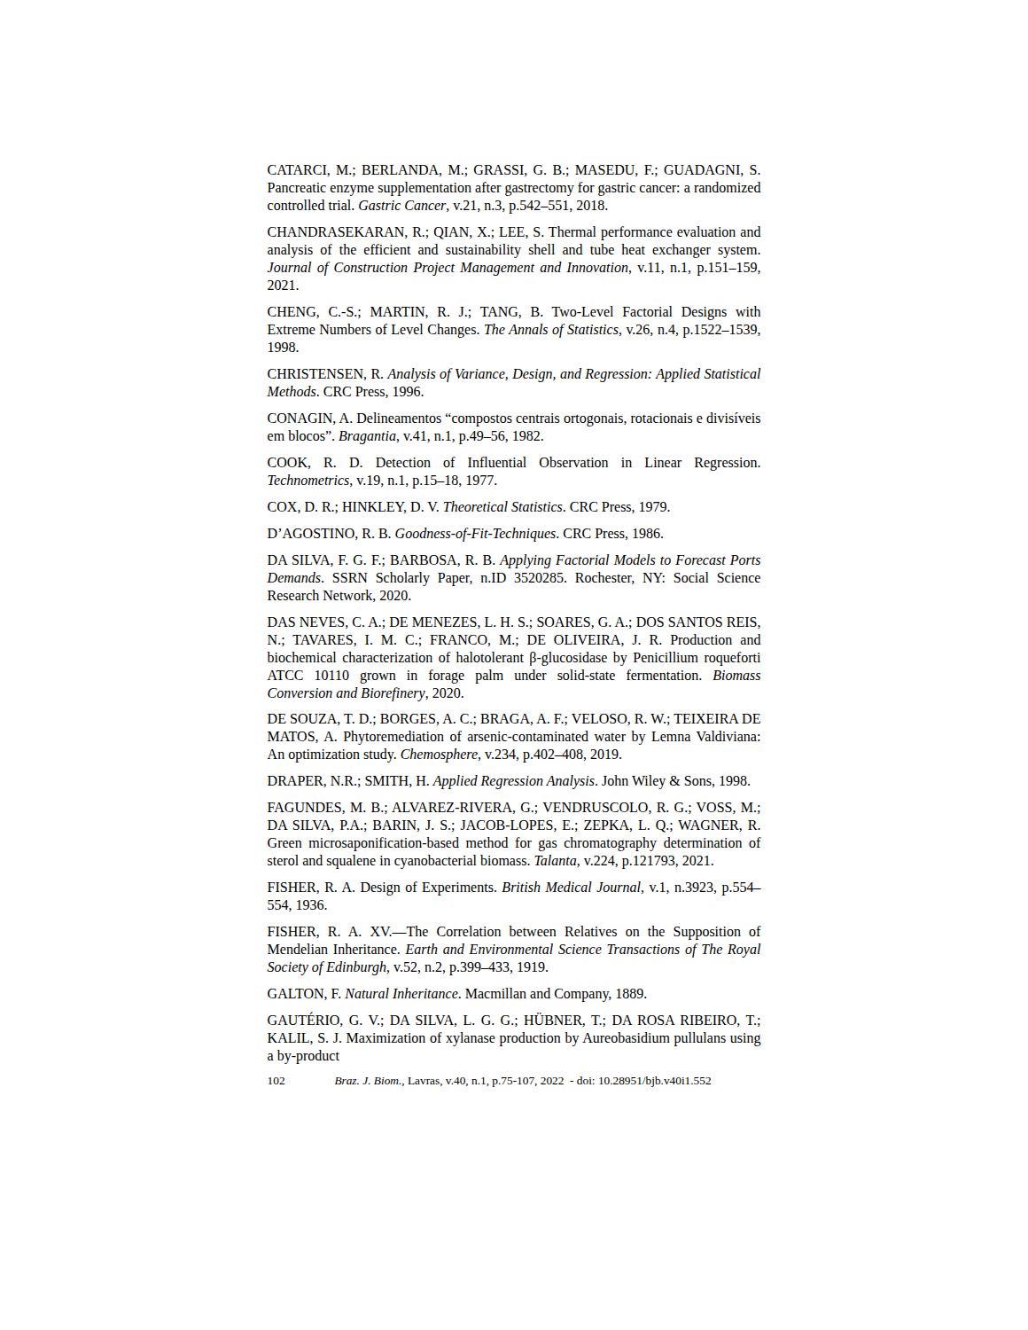CATARCI, M.; BERLANDA, M.; GRASSI, G. B.; MASEDU, F.; GUADAGNI, S. Pancreatic enzyme supplementation after gastrectomy for gastric cancer: a randomized controlled trial. Gastric Cancer, v.21, n.3, p.542–551, 2018.
CHANDRASEKARAN, R.; QIAN, X.; LEE, S. Thermal performance evaluation and analysis of the efficient and sustainability shell and tube heat exchanger system. Journal of Construction Project Management and Innovation, v.11, n.1, p.151–159, 2021.
CHENG, C.-S.; MARTIN, R. J.; TANG, B. Two-Level Factorial Designs with Extreme Numbers of Level Changes. The Annals of Statistics, v.26, n.4, p.1522–1539, 1998.
CHRISTENSEN, R. Analysis of Variance, Design, and Regression: Applied Statistical Methods. CRC Press, 1996.
CONAGIN, A. Delineamentos “compostos centrais ortogonais, rotacionais e divisíveis em blocos”. Bragantia, v.41, n.1, p.49–56, 1982.
COOK, R. D. Detection of Influential Observation in Linear Regression. Technometrics, v.19, n.1, p.15–18, 1977.
COX, D. R.; HINKLEY, D. V. Theoretical Statistics. CRC Press, 1979.
D’AGOSTINO, R. B. Goodness-of-Fit-Techniques. CRC Press, 1986.
DA SILVA, F. G. F.; BARBOSA, R. B. Applying Factorial Models to Forecast Ports Demands. SSRN Scholarly Paper, n.ID 3520285. Rochester, NY: Social Science Research Network, 2020.
DAS NEVES, C. A.; DE MENEZES, L. H. S.; SOARES, G. A.; DOS SANTOS REIS, N.; TAVARES, I. M. C.; FRANCO, M.; DE OLIVEIRA, J. R. Production and biochemical characterization of halotolerant β-glucosidase by Penicillium roqueforti ATCC 10110 grown in forage palm under solid-state fermentation. Biomass Conversion and Biorefinery, 2020.
DE SOUZA, T. D.; BORGES, A. C.; BRAGA, A. F.; VELOSO, R. W.; TEIXEIRA DE MATOS, A. Phytoremediation of arsenic-contaminated water by Lemna Valdiviana: An optimization study. Chemosphere, v.234, p.402–408, 2019.
DRAPER, N.R.; SMITH, H. Applied Regression Analysis. John Wiley & Sons, 1998.
FAGUNDES, M. B.; ALVAREZ-RIVERA, G.; VENDRUSCOLO, R. G.; VOSS, M.; DA SILVA, P.A.; BARIN, J. S.; JACOB-LOPES, E.; ZEPKA, L. Q.; WAGNER, R. Green microsaponification-based method for gas chromatography determination of sterol and squalene in cyanobacterial biomass. Talanta, v.224, p.121793, 2021.
FISHER, R. A. Design of Experiments. British Medical Journal, v.1, n.3923, p.554–554, 1936.
FISHER, R. A. XV.—The Correlation between Relatives on the Supposition of Mendelian Inheritance. Earth and Environmental Science Transactions of The Royal Society of Edinburgh, v.52, n.2, p.399–433, 1919.
GALTON, F. Natural Inheritance. Macmillan and Company, 1889.
GAUTÉRIO, G. V.; DA SILVA, L. G. G.; HÜBNER, T.; DA ROSA RIBEIRO, T.; KALIL, S. J. Maximization of xylanase production by Aureobasidium pullulans using a by-product
102 Braz. J. Biom., Lavras, v.40, n.1, p.75-107, 2022 - doi: 10.28951/bjb.v40i1.552